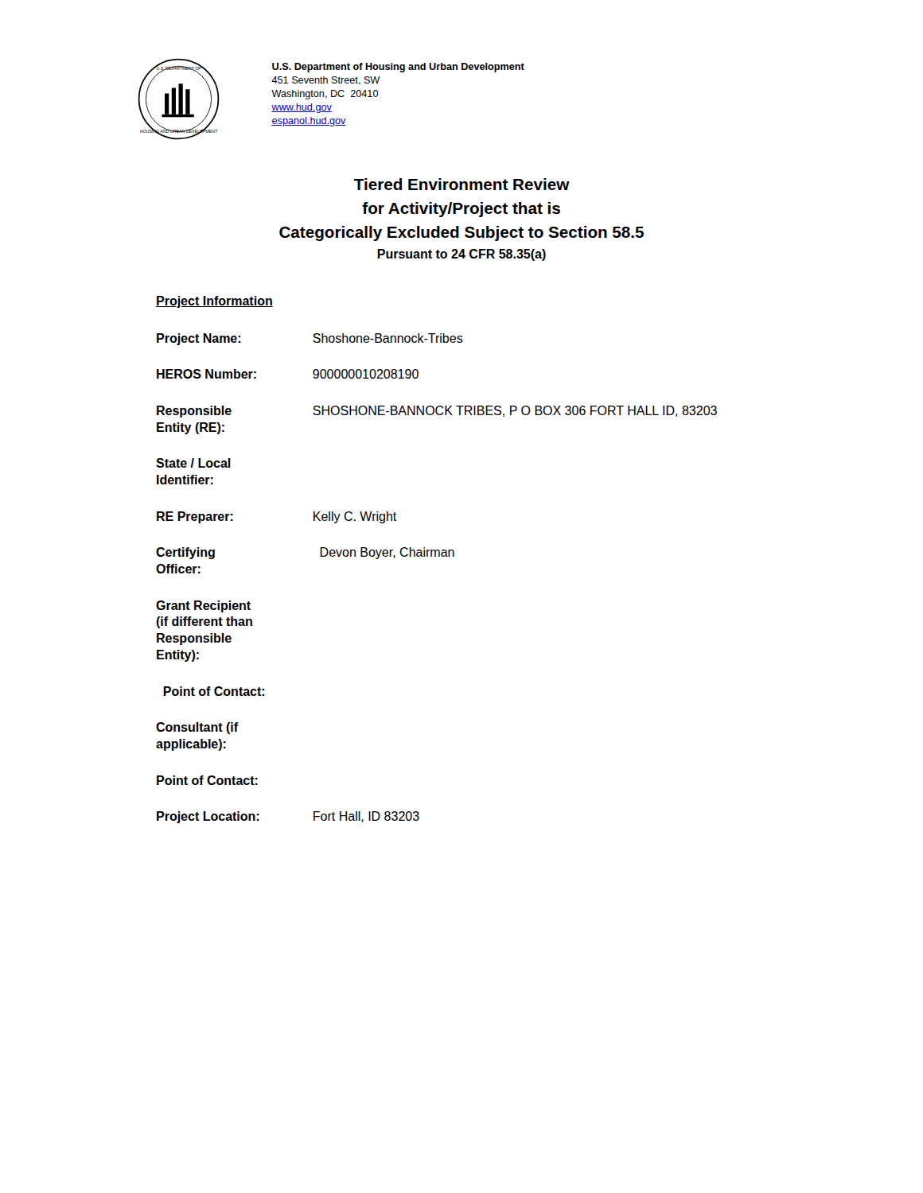U.S. Department of Housing and Urban Development
451 Seventh Street, SW
Washington, DC 20410
www.hud.gov
espanol.hud.gov
Tiered Environment Review
for Activity/Project that is
Categorically Excluded Subject to Section 58.5
Pursuant to 24 CFR 58.35(a)
Project Information
| Project Name: | Shoshone-Bannock-Tribes |
| HEROS Number: | 900000010208190 |
| Responsible Entity (RE): | SHOSHONE-BANNOCK TRIBES, P O BOX 306 FORT HALL ID, 83203 |
| State / Local Identifier: | |
| RE Preparer: | Kelly C. Wright |
| Certifying Officer: | Devon Boyer, Chairman |
| Grant Recipient (if different than Responsible Entity): | |
| Point of Contact: | |
| Consultant (if applicable): | |
| Point of Contact: | |
| Project Location: | Fort Hall, ID 83203 |